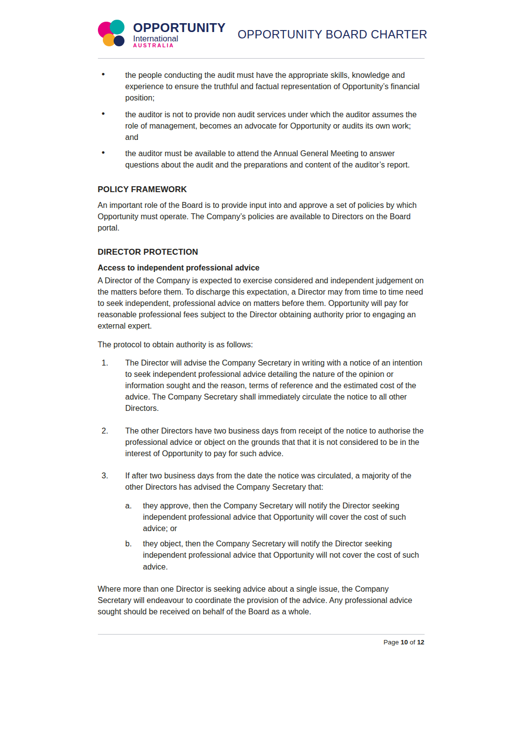OPPORTUNITY International AUSTRALIA
OPPORTUNITY BOARD CHARTER
the people conducting the audit must have the appropriate skills, knowledge and experience to ensure the truthful and factual representation of Opportunity’s financial position;
the auditor is not to provide non audit services under which the auditor assumes the role of management, becomes an advocate for Opportunity or audits its own work; and
the auditor must be available to attend the Annual General Meeting to answer questions about the audit and the preparations and content of the auditor’s report.
POLICY FRAMEWORK
An important role of the Board is to provide input into and approve a set of policies by which Opportunity must operate. The Company’s policies are available to Directors on the Board portal.
DIRECTOR PROTECTION
Access to independent professional advice
A Director of the Company is expected to exercise considered and independent judgement on the matters before them. To discharge this expectation, a Director may from time to time need to seek independent, professional advice on matters before them. Opportunity will pay for reasonable professional fees subject to the Director obtaining authority prior to engaging an external expert.
The protocol to obtain authority is as follows:
The Director will advise the Company Secretary in writing with a notice of an intention to seek independent professional advice detailing the nature of the opinion or information sought and the reason, terms of reference and the estimated cost of the advice. The Company Secretary shall immediately circulate the notice to all other Directors.
The other Directors have two business days from receipt of the notice to authorise the professional advice or object on the grounds that that it is not considered to be in the interest of Opportunity to pay for such advice.
If after two business days from the date the notice was circulated, a majority of the other Directors has advised the Company Secretary that:
they approve, then the Company Secretary will notify the Director seeking independent professional advice that Opportunity will cover the cost of such advice; or
they object, then the Company Secretary will notify the Director seeking independent professional advice that Opportunity will not cover the cost of such advice.
Where more than one Director is seeking advice about a single issue, the Company Secretary will endeavour to coordinate the provision of the advice. Any professional advice sought should be received on behalf of the Board as a whole.
Page 10 of 12